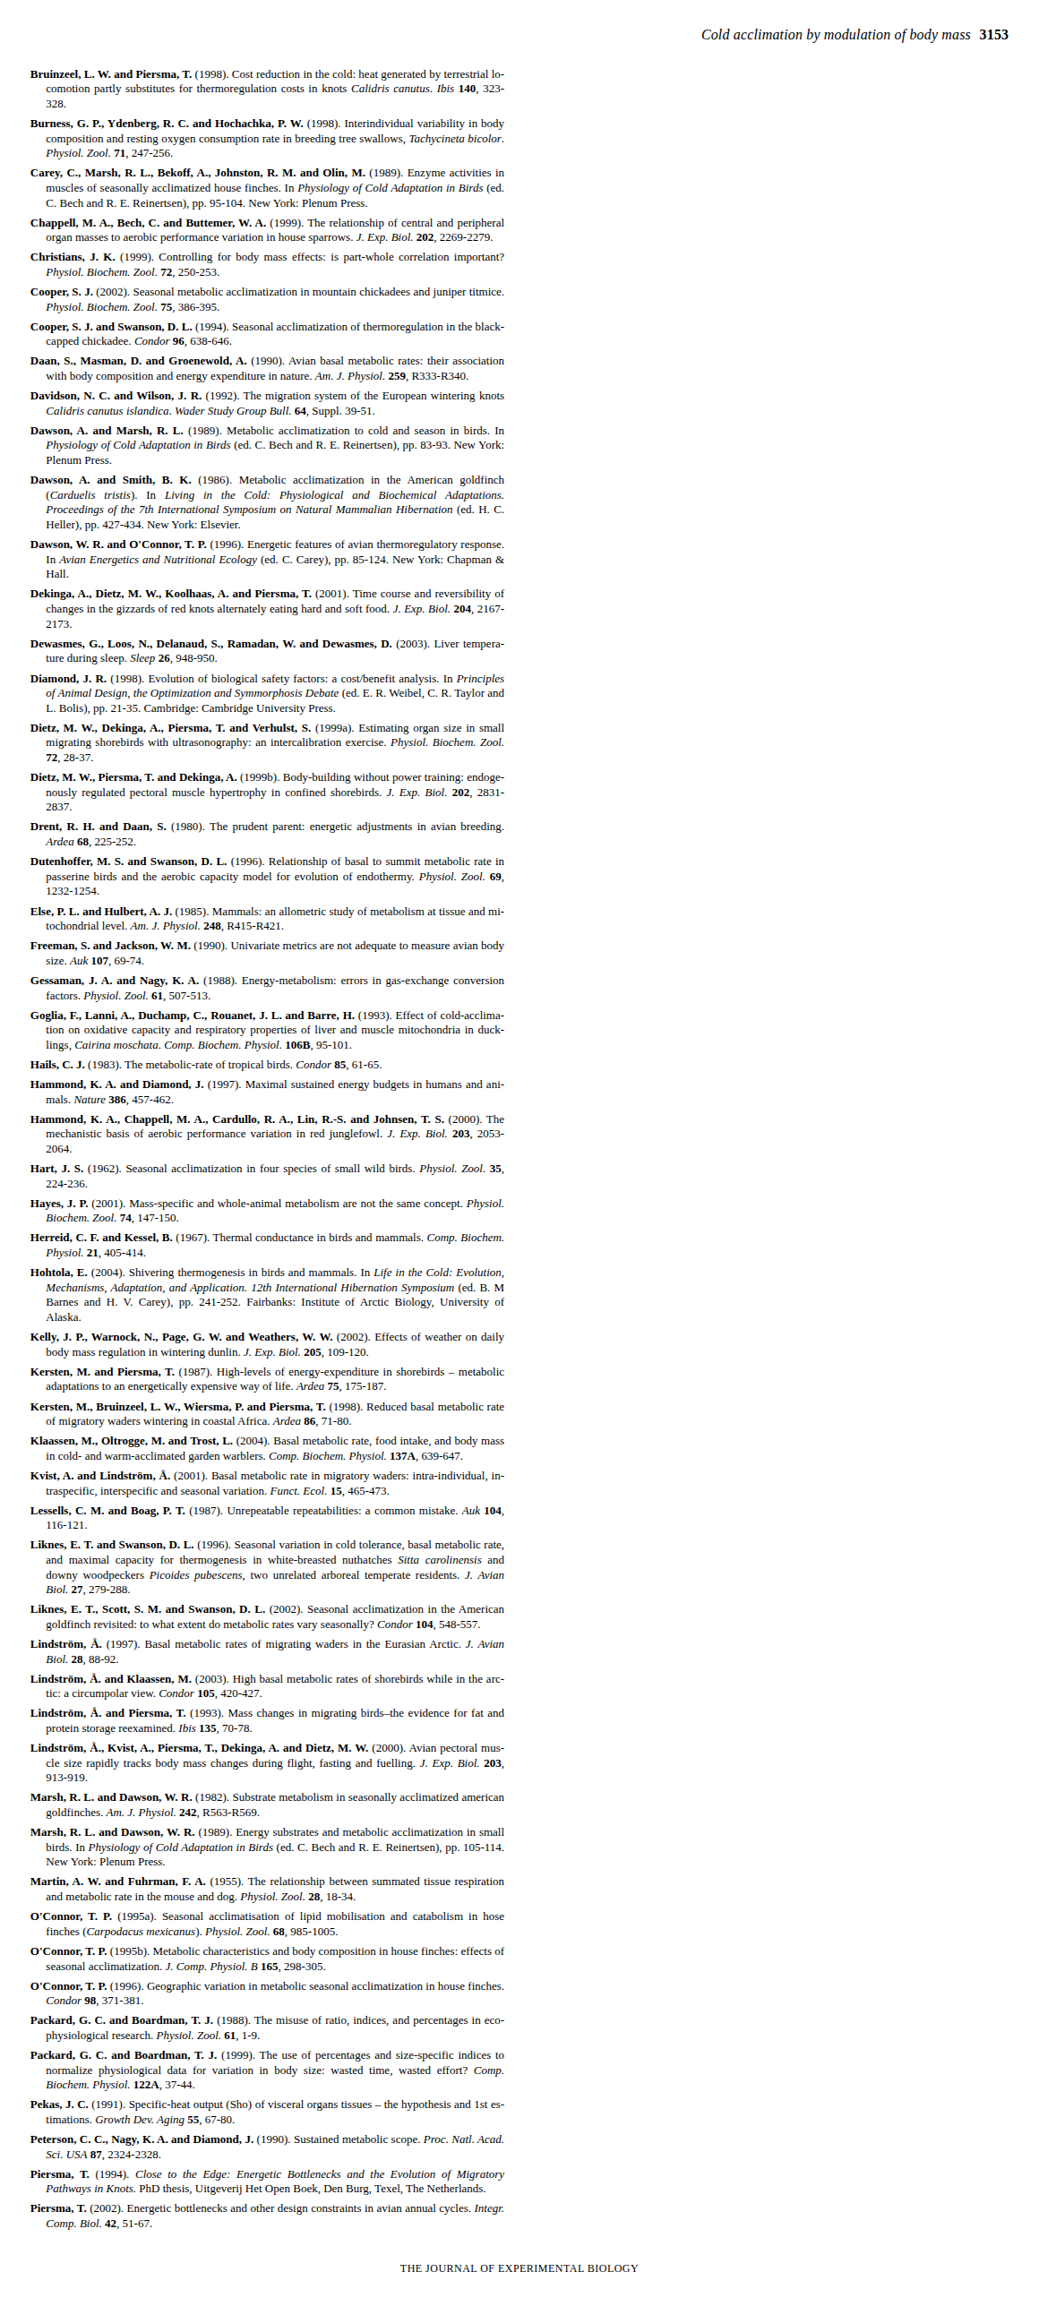Cold acclimation by modulation of body mass 3153
Bruinzeel, L. W. and Piersma, T. (1998). Cost reduction in the cold: heat generated by terrestrial locomotion partly substitutes for thermoregulation costs in knots Calidris canutus. Ibis 140, 323-328.
Burness, G. P., Ydenberg, R. C. and Hochachka, P. W. (1998). Interindividual variability in body composition and resting oxygen consumption rate in breeding tree swallows, Tachycineta bicolor. Physiol. Zool. 71, 247-256.
Carey, C., Marsh, R. L., Bekoff, A., Johnston, R. M. and Olin, M. (1989). Enzyme activities in muscles of seasonally acclimatized house finches. In Physiology of Cold Adaptation in Birds (ed. C. Bech and R. E. Reinertsen), pp. 95-104. New York: Plenum Press.
Chappell, M. A., Bech, C. and Buttemer, W. A. (1999). The relationship of central and peripheral organ masses to aerobic performance variation in house sparrows. J. Exp. Biol. 202, 2269-2279.
Christians, J. K. (1999). Controlling for body mass effects: is part-whole correlation important? Physiol. Biochem. Zool. 72, 250-253.
Cooper, S. J. (2002). Seasonal metabolic acclimatization in mountain chickadees and juniper titmice. Physiol. Biochem. Zool. 75, 386-395.
Cooper, S. J. and Swanson, D. L. (1994). Seasonal acclimatization of thermoregulation in the black-capped chickadee. Condor 96, 638-646.
Daan, S., Masman, D. and Groenewold, A. (1990). Avian basal metabolic rates: their association with body composition and energy expenditure in nature. Am. J. Physiol. 259, R333-R340.
Davidson, N. C. and Wilson, J. R. (1992). The migration system of the European wintering knots Calidris canutus islandica. Wader Study Group Bull. 64, Suppl. 39-51.
Dawson, A. and Marsh, R. L. (1989). Metabolic acclimatization to cold and season in birds. In Physiology of Cold Adaptation in Birds (ed. C. Bech and R. E. Reinertsen), pp. 83-93. New York: Plenum Press.
Dawson, A. and Smith, B. K. (1986). Metabolic acclimatization in the American goldfinch (Carduelis tristis). In Living in the Cold: Physiological and Biochemical Adaptations. Proceedings of the 7th International Symposium on Natural Mammalian Hibernation (ed. H. C. Heller), pp. 427-434. New York: Elsevier.
Dawson, W. R. and O'Connor, T. P. (1996). Energetic features of avian thermoregulatory response. In Avian Energetics and Nutritional Ecology (ed. C. Carey), pp. 85-124. New York: Chapman & Hall.
Dekinga, A., Dietz, M. W., Koolhaas, A. and Piersma, T. (2001). Time course and reversibility of changes in the gizzards of red knots alternately eating hard and soft food. J. Exp. Biol. 204, 2167-2173.
Dewasmes, G., Loos, N., Delanaud, S., Ramadan, W. and Dewasmes, D. (2003). Liver temperature during sleep. Sleep 26, 948-950.
Diamond, J. R. (1998). Evolution of biological safety factors: a cost/benefit analysis. In Principles of Animal Design, the Optimization and Symmorphosis Debate (ed. E. R. Weibel, C. R. Taylor and L. Bolis), pp. 21-35. Cambridge: Cambridge University Press.
Dietz, M. W., Dekinga, A., Piersma, T. and Verhulst, S. (1999a). Estimating organ size in small migrating shorebirds with ultrasonography: an intercalibration exercise. Physiol. Biochem. Zool. 72, 28-37.
Dietz, M. W., Piersma, T. and Dekinga, A. (1999b). Body-building without power training: endogenously regulated pectoral muscle hypertrophy in confined shorebirds. J. Exp. Biol. 202, 2831-2837.
Drent, R. H. and Daan, S. (1980). The prudent parent: energetic adjustments in avian breeding. Ardea 68, 225-252.
Dutenhoffer, M. S. and Swanson, D. L. (1996). Relationship of basal to summit metabolic rate in passerine birds and the aerobic capacity model for evolution of endothermy. Physiol. Zool. 69, 1232-1254.
Else, P. L. and Hulbert, A. J. (1985). Mammals: an allometric study of metabolism at tissue and mitochondrial level. Am. J. Physiol. 248, R415-R421.
Freeman, S. and Jackson, W. M. (1990). Univariate metrics are not adequate to measure avian body size. Auk 107, 69-74.
Gessaman, J. A. and Nagy, K. A. (1988). Energy-metabolism: errors in gas-exchange conversion factors. Physiol. Zool. 61, 507-513.
Goglia, F., Lanni, A., Duchamp, C., Rouanet, J. L. and Barre, H. (1993). Effect of cold-acclimation on oxidative capacity and respiratory properties of liver and muscle mitochondria in ducklings, Cairina moschata. Comp. Biochem. Physiol. 106B, 95-101.
Hails, C. J. (1983). The metabolic-rate of tropical birds. Condor 85, 61-65.
Hammond, K. A. and Diamond, J. (1997). Maximal sustained energy budgets in humans and animals. Nature 386, 457-462.
Hammond, K. A., Chappell, M. A., Cardullo, R. A., Lin, R.-S. and Johnsen, T. S. (2000). The mechanistic basis of aerobic performance variation in red junglefowl. J. Exp. Biol. 203, 2053-2064.
Hart, J. S. (1962). Seasonal acclimatization in four species of small wild birds. Physiol. Zool. 35, 224-236.
Hayes, J. P. (2001). Mass-specific and whole-animal metabolism are not the same concept. Physiol. Biochem. Zool. 74, 147-150.
Herreid, C. F. and Kessel, B. (1967). Thermal conductance in birds and mammals. Comp. Biochem. Physiol. 21, 405-414.
Hohtola, E. (2004). Shivering thermogenesis in birds and mammals. In Life in the Cold: Evolution, Mechanisms, Adaptation, and Application. 12th International Hibernation Symposium (ed. B. M Barnes and H. V. Carey), pp. 241-252. Fairbanks: Institute of Arctic Biology, University of Alaska.
Kelly, J. P., Warnock, N., Page, G. W. and Weathers, W. W. (2002). Effects of weather on daily body mass regulation in wintering dunlin. J. Exp. Biol. 205, 109-120.
Kersten, M. and Piersma, T. (1987). High-levels of energy-expenditure in shorebirds – metabolic adaptations to an energetically expensive way of life. Ardea 75, 175-187.
Kersten, M., Bruinzeel, L. W., Wiersma, P. and Piersma, T. (1998). Reduced basal metabolic rate of migratory waders wintering in coastal Africa. Ardea 86, 71-80.
Klaassen, M., Oltrogge, M. and Trost, L. (2004). Basal metabolic rate, food intake, and body mass in cold- and warm-acclimated garden warblers. Comp. Biochem. Physiol. 137A, 639-647.
Kvist, A. and Lindström, Å. (2001). Basal metabolic rate in migratory waders: intra-individual, intraspecific, interspecific and seasonal variation. Funct. Ecol. 15, 465-473.
Lessells, C. M. and Boag, P. T. (1987). Unrepeatable repeatabilities: a common mistake. Auk 104, 116-121.
Liknes, E. T. and Swanson, D. L. (1996). Seasonal variation in cold tolerance, basal metabolic rate, and maximal capacity for thermogenesis in white-breasted nuthatches Sitta carolinensis and downy woodpeckers Picoides pubescens, two unrelated arboreal temperate residents. J. Avian Biol. 27, 279-288.
Liknes, E. T., Scott, S. M. and Swanson, D. L. (2002). Seasonal acclimatization in the American goldfinch revisited: to what extent do metabolic rates vary seasonally? Condor 104, 548-557.
Lindström, Å. (1997). Basal metabolic rates of migrating waders in the Eurasian Arctic. J. Avian Biol. 28, 88-92.
Lindström, Å. and Klaassen, M. (2003). High basal metabolic rates of shorebirds while in the arctic: a circumpolar view. Condor 105, 420-427.
Lindström, Å. and Piersma, T. (1993). Mass changes in migrating birds–the evidence for fat and protein storage reexamined. Ibis 135, 70-78.
Lindström, Å., Kvist, A., Piersma, T., Dekinga, A. and Dietz, M. W. (2000). Avian pectoral muscle size rapidly tracks body mass changes during flight, fasting and fuelling. J. Exp. Biol. 203, 913-919.
Marsh, R. L. and Dawson, W. R. (1982). Substrate metabolism in seasonally acclimatized american goldfinches. Am. J. Physiol. 242, R563-R569.
Marsh, R. L. and Dawson, W. R. (1989). Energy substrates and metabolic acclimatization in small birds. In Physiology of Cold Adaptation in Birds (ed. C. Bech and R. E. Reinertsen), pp. 105-114. New York: Plenum Press.
Martin, A. W. and Fuhrman, F. A. (1955). The relationship between summated tissue respiration and metabolic rate in the mouse and dog. Physiol. Zool. 28, 18-34.
O'Connor, T. P. (1995a). Seasonal acclimatisation of lipid mobilisation and catabolism in hose finches (Carpodacus mexicanus). Physiol. Zool. 68, 985-1005.
O'Connor, T. P. (1995b). Metabolic characteristics and body composition in house finches: effects of seasonal acclimatization. J. Comp. Physiol. B 165, 298-305.
O'Connor, T. P. (1996). Geographic variation in metabolic seasonal acclimatization in house finches. Condor 98, 371-381.
Packard, G. C. and Boardman, T. J. (1988). The misuse of ratio, indices, and percentages in ecophysiological research. Physiol. Zool. 61, 1-9.
Packard, G. C. and Boardman, T. J. (1999). The use of percentages and size-specific indices to normalize physiological data for variation in body size: wasted time, wasted effort? Comp. Biochem. Physiol. 122A, 37-44.
Pekas, J. C. (1991). Specific-heat output (Sho) of visceral organs tissues – the hypothesis and 1st estimations. Growth Dev. Aging 55, 67-80.
Peterson, C. C., Nagy, K. A. and Diamond, J. (1990). Sustained metabolic scope. Proc. Natl. Acad. Sci. USA 87, 2324-2328.
Piersma, T. (1994). Close to the Edge: Energetic Bottlenecks and the Evolution of Migratory Pathways in Knots. PhD thesis, Uitgeverij Het Open Boek, Den Burg, Texel, The Netherlands.
Piersma, T. (2002). Energetic bottlenecks and other design constraints in avian annual cycles. Integr. Comp. Biol. 42, 51-67.
THE JOURNAL OF EXPERIMENTAL BIOLOGY